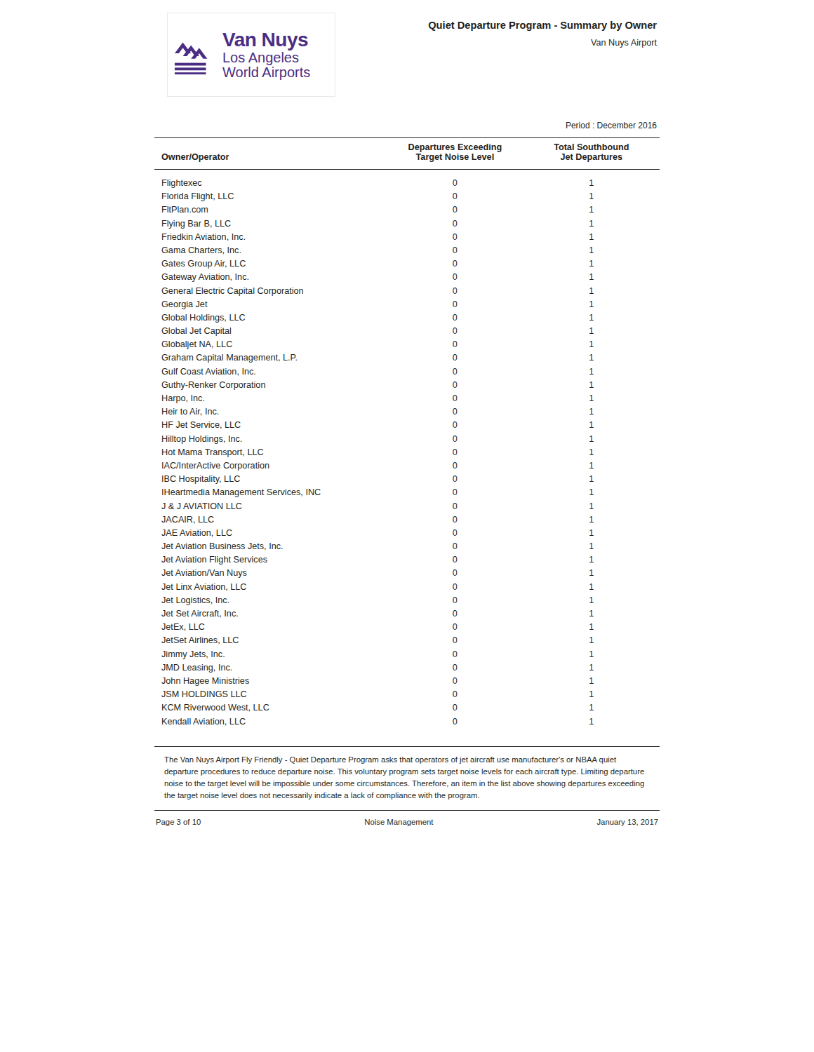Van Nuys
Los Angeles
World Airports
Quiet Departure Program - Summary by Owner
Van Nuys Airport
Period : December 2016
| Owner/Operator | Departures Exceeding Target Noise Level | Total Southbound Jet Departures |
| --- | --- | --- |
| Flightexec | 0 | 1 |
| Florida Flight, LLC | 0 | 1 |
| FltPlan.com | 0 | 1 |
| Flying Bar B, LLC | 0 | 1 |
| Friedkin Aviation, Inc. | 0 | 1 |
| Gama Charters, Inc. | 0 | 1 |
| Gates Group Air, LLC | 0 | 1 |
| Gateway Aviation, Inc. | 0 | 1 |
| General Electric Capital Corporation | 0 | 1 |
| Georgia Jet | 0 | 1 |
| Global Holdings, LLC | 0 | 1 |
| Global Jet Capital | 0 | 1 |
| Globaljet NA, LLC | 0 | 1 |
| Graham Capital Management, L.P. | 0 | 1 |
| Gulf Coast Aviation, Inc. | 0 | 1 |
| Guthy-Renker Corporation | 0 | 1 |
| Harpo, Inc. | 0 | 1 |
| Heir to Air, Inc. | 0 | 1 |
| HF Jet Service, LLC | 0 | 1 |
| Hilltop Holdings, Inc. | 0 | 1 |
| Hot Mama Transport, LLC | 0 | 1 |
| IAC/InterActive Corporation | 0 | 1 |
| IBC Hospitality, LLC | 0 | 1 |
| IHeartmedia Management Services, INC | 0 | 1 |
| J & J AVIATION LLC | 0 | 1 |
| JACAIR, LLC | 0 | 1 |
| JAE Aviation, LLC | 0 | 1 |
| Jet Aviation Business Jets, Inc. | 0 | 1 |
| Jet Aviation Flight Services | 0 | 1 |
| Jet Aviation/Van Nuys | 0 | 1 |
| Jet Linx Aviation, LLC | 0 | 1 |
| Jet Logistics, Inc. | 0 | 1 |
| Jet Set Aircraft, Inc. | 0 | 1 |
| JetEx, LLC | 0 | 1 |
| JetSet Airlines, LLC | 0 | 1 |
| Jimmy Jets, Inc. | 0 | 1 |
| JMD Leasing, Inc. | 0 | 1 |
| John Hagee Ministries | 0 | 1 |
| JSM HOLDINGS LLC | 0 | 1 |
| KCM Riverwood West, LLC | 0 | 1 |
| Kendall Aviation, LLC | 0 | 1 |
The Van Nuys Airport Fly Friendly - Quiet Departure Program asks that operators of jet aircraft use manufacturer's or NBAA quiet departure procedures to reduce departure noise. This voluntary program sets target noise levels for each aircraft type. Limiting departure noise to the target level will be impossible under some circumstances. Therefore, an item in the list above showing departures exceeding the target noise level does not necessarily indicate a lack of compliance with the program.
Page 3 of 10
Noise Management
January 13, 2017